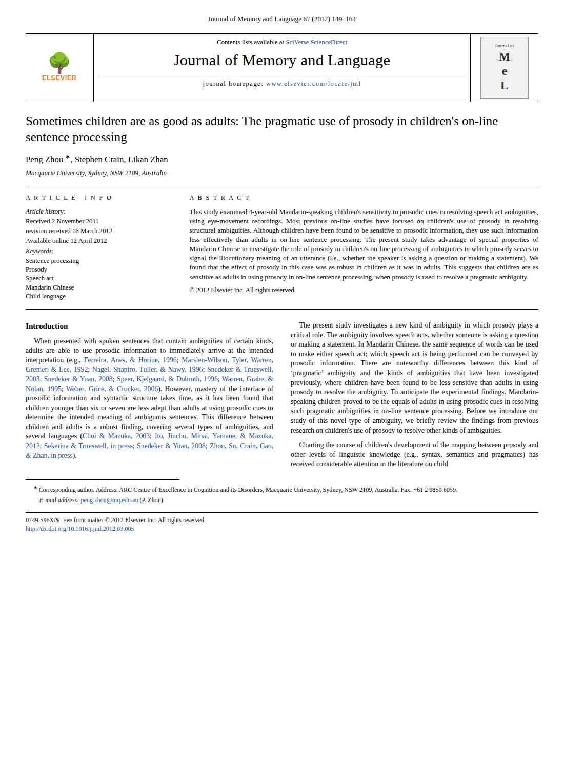Journal of Memory and Language 67 (2012) 149–164
🌳
ELSEVIER
Contents lists available at SciVerse ScienceDirect
Journal of Memory and Language
journal homepage: www.elsevier.com/locate/jml
Journal of
M
e
L
Sometimes children are as good as adults: The pragmatic use of prosody in children's on-line sentence processing
Peng Zhou ∗, Stephen Crain, Likan Zhan
Macquarie University, Sydney, NSW 2109, Australia
A R T I C L E I N F O
Article history:
Received 2 November 2011
revision received 16 March 2012
Available online 12 April 2012
Keywords:
Sentence processing
Prosody
Speech act
Mandarin Chinese
Child language
A B S T R A C T
This study examined 4-year-old Mandarin-speaking children's sensitivity to prosodic cues in resolving speech act ambiguities, using eye-movement recordings. Most previous on-line studies have focused on children's use of prosody in resolving structural ambiguities. Although children have been found to be sensitive to prosodic information, they use such information less effectively than adults in on-line sentence processing. The present study takes advantage of special properties of Mandarin Chinese to investigate the role of prosody in children's on-line processing of ambiguities in which prosody serves to signal the illocutionary meaning of an utterance (i.e., whether the speaker is asking a question or making a statement). We found that the effect of prosody in this case was as robust in children as it was in adults. This suggests that children are as sensitive as adults in using prosody in on-line sentence processing, when prosody is used to resolve a pragmatic ambiguity.
© 2012 Elsevier Inc. All rights reserved.
Introduction
When presented with spoken sentences that contain ambiguities of certain kinds, adults are able to use prosodic information to immediately arrive at the intended interpretation (e.g., Ferreira, Anes, & Horine, 1996; Marslen-Wilson, Tyler, Warren, Grenier, & Lee, 1992; Nagel, Shapiro, Tuller, & Nawy, 1996; Snedeker & Trueswell, 2003; Snedeker & Yuan, 2008; Speer, Kjelgaard, & Dobroth, 1996; Warren, Grabe, & Nolan, 1995; Weber, Grice, & Crocker, 2006). However, mastery of the interface of prosodic information and syntactic structure takes time, as it has been found that children younger than six or seven are less adept than adults at using prosodic cues to determine the intended meaning of ambiguous sentences. This difference between children and adults is a robust finding, covering several types of ambiguities, and several languages (Choi & Mazuka, 2003; Ito, Jincho, Minai, Yamane, & Mazuka, 2012; Sekerina & Trueswell, in press; Snedeker & Yuan, 2008; Zhou, Su, Crain, Gao, & Zhan, in press).
The present study investigates a new kind of ambiguity in which prosody plays a critical role. The ambiguity involves speech acts, whether someone is asking a question or making a statement. In Mandarin Chinese, the same sequence of words can be used to make either speech act; which speech act is being performed can be conveyed by prosodic information. There are noteworthy differences between this kind of ‘pragmatic’ ambiguity and the kinds of ambiguities that have been investigated previously, where children have been found to be less sensitive than adults in using prosody to resolve the ambiguity. To anticipate the experimental findings, Mandarin-speaking children proved to be the equals of adults in using prosodic cues in resolving such pragmatic ambiguities in on-line sentence processing. Before we introduce our study of this novel type of ambiguity, we briefly review the findings from previous research on children's use of prosody to resolve other kinds of ambiguities.
Charting the course of children's development of the mapping between prosody and other levels of linguistic knowledge (e.g., syntax, semantics and pragmatics) has received considerable attention in the literature on child
∗ Corresponding author. Address: ARC Centre of Excellence in Cognition and its Disorders, Macquarie University, Sydney, NSW 2109, Australia. Fax: +61 2 9850 6059.
E-mail address: peng.zhou@mq.edu.au (P. Zhou).
0749-596X/$ - see front matter © 2012 Elsevier Inc. All rights reserved.
http://dx.doi.org/10.1016/j.jml.2012.03.005